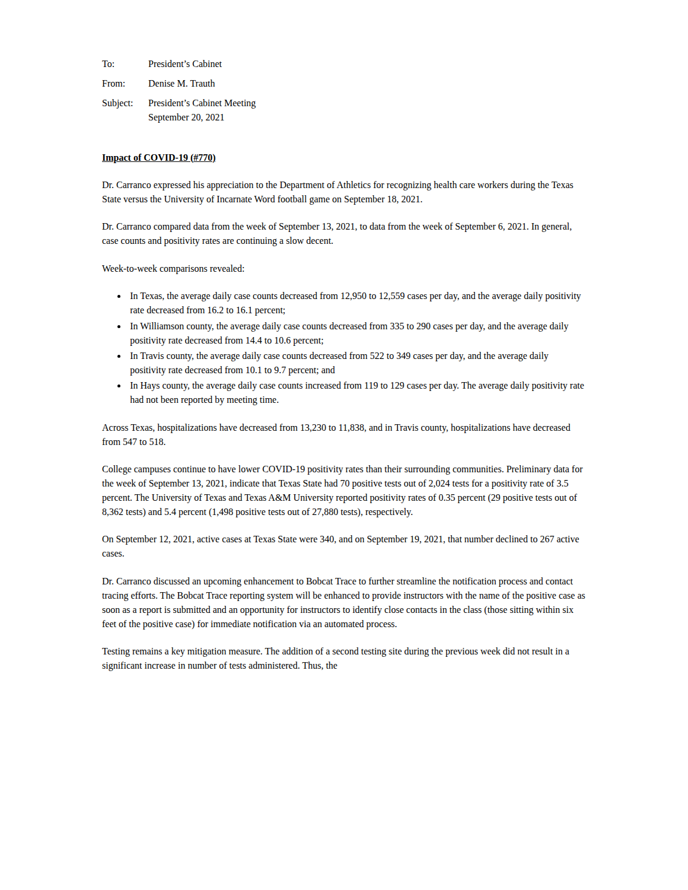| To: | President’s Cabinet |
| From: | Denise M. Trauth |
| Subject: | President’s Cabinet Meeting September 20, 2021 |
Impact of COVID-19 (#770)
Dr. Carranco expressed his appreciation to the Department of Athletics for recognizing health care workers during the Texas State versus the University of Incarnate Word football game on September 18, 2021.
Dr. Carranco compared data from the week of September 13, 2021, to data from the week of September 6, 2021. In general, case counts and positivity rates are continuing a slow decent.
Week-to-week comparisons revealed:
In Texas, the average daily case counts decreased from 12,950 to 12,559 cases per day, and the average daily positivity rate decreased from 16.2 to 16.1 percent;
In Williamson county, the average daily case counts decreased from 335 to 290 cases per day, and the average daily positivity rate decreased from 14.4 to 10.6 percent;
In Travis county, the average daily case counts decreased from 522 to 349 cases per day, and the average daily positivity rate decreased from 10.1 to 9.7 percent; and
In Hays county, the average daily case counts increased from 119 to 129 cases per day. The average daily positivity rate had not been reported by meeting time.
Across Texas, hospitalizations have decreased from 13,230 to 11,838, and in Travis county, hospitalizations have decreased from 547 to 518.
College campuses continue to have lower COVID-19 positivity rates than their surrounding communities. Preliminary data for the week of September 13, 2021, indicate that Texas State had 70 positive tests out of 2,024 tests for a positivity rate of 3.5 percent. The University of Texas and Texas A&M University reported positivity rates of 0.35 percent (29 positive tests out of 8,362 tests) and 5.4 percent (1,498 positive tests out of 27,880 tests), respectively.
On September 12, 2021, active cases at Texas State were 340, and on September 19, 2021, that number declined to 267 active cases.
Dr. Carranco discussed an upcoming enhancement to Bobcat Trace to further streamline the notification process and contact tracing efforts. The Bobcat Trace reporting system will be enhanced to provide instructors with the name of the positive case as soon as a report is submitted and an opportunity for instructors to identify close contacts in the class (those sitting within six feet of the positive case) for immediate notification via an automated process.
Testing remains a key mitigation measure. The addition of a second testing site during the previous week did not result in a significant increase in number of tests administered. Thus, the